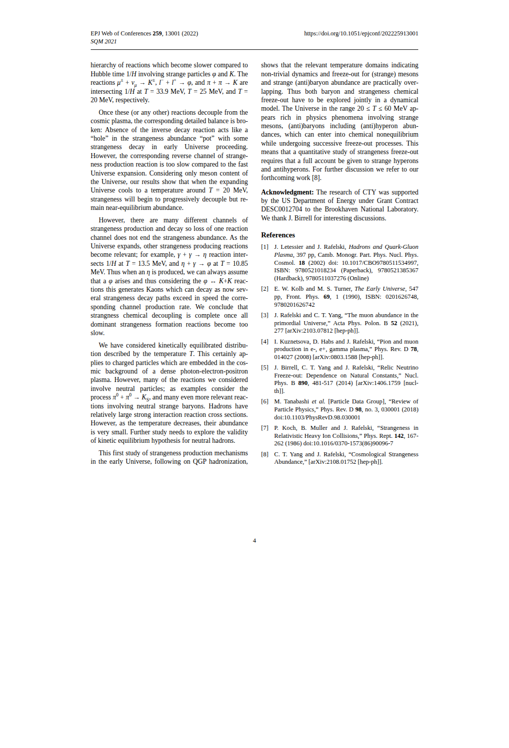EPJ Web of Conferences 259, 13001 (2022)
SQM 2021
https://doi.org/10.1051/epjconf/202225913001
hierarchy of reactions which become slower compared to Hubble time 1/H involving strange particles φ and K. The reactions μ± + νμ → K±, l− + l+ → φ, and π + π → K are intersecting 1/H at T = 33.9 MeV, T = 25 MeV, and T = 20 MeV, respectively.
Once these (or any other) reactions decouple from the cosmic plasma, the corresponding detailed balance is broken: Absence of the inverse decay reaction acts like a “hole” in the strangeness abundance “pot” with some strangeness decay in early Universe proceeding. However, the corresponding reverse channel of strangeness production reaction is too slow compared to the fast Universe expansion. Considering only meson content of the Universe, our results show that when the expanding Universe cools to a temperature around T = 20 MeV, strangeness will begin to progressively decouple but remain near-equilibrium abundance.
However, there are many different channels of strangeness production and decay so loss of one reaction channel does not end the strangeness abundance. As the Universe expands, other strangeness producing reactions become relevant; for example, γ + γ → η reaction intersects 1/H at T = 13.5 MeV, and η + γ → φ at T = 10.85 MeV. Thus when an η is produced, we can always assume that a φ arises and thus considering the φ ↔ K+K reactions this generates Kaons which can decay as now several strangeness decay paths exceed in speed the corresponding channel production rate. We conclude that strangness chemical decoupling is complete once all dominant strangeness formation reactions become too slow.
We have considered kinetically equilibrated distribution described by the temperature T. This certainly applies to charged particles which are embedded in the cosmic background of a dense photon-electron-positron plasma. However, many of the reactions we considered involve neutral particles; as examples consider the process π0 + π0 → KS, and many even more relevant reactions involving neutral strange baryons. Hadrons have relatively large strong interaction reaction cross sections. However, as the temperature decreases, their abundance is very small. Further study needs to explore the validity of kinetic equilibrium hypothesis for neutral hadrons.
This first study of strangeness production mechanisms in the early Universe, following on QGP hadronization, shows that the relevant temperature domains indicating non-trivial dynamics and freeze-out for (strange) mesons and strange (anti)baryon abundance are practically overlapping. Thus both baryon and strangeness chemical freeze-out have to be explored jointly in a dynamical model. The Universe in the range 20 ≤ T ≤ 60 MeV appears rich in physics phenomena involving strange mesons, (anti)baryons including (anti)hyperon abundances, which can enter into chemical nonequilibrium while undergoing successive freeze-out processes. This means that a quantitative study of strangeness freeze-out requires that a full account be given to strange hyperons and antihyperons. For further discussion we refer to our forthcoming work [8].
Acknowledgment: The research of CTY was supported by the US Department of Energy under Grant Contract DESC0012704 to the Brookhaven National Laboratory. We thank J. Birrell for interesting discussions.
References
[1] J. Letessier and J. Rafelski, Hadrons and Quark-Gluon Plasma, 397 pp, Camb. Monogr. Part. Phys. Nucl. Phys. Cosmol. 18 (2002) doi: 10.1017/CBO9780511534997, ISBN: 9780521018234 (Paperback), 9780521385367 (Hardback), 9780511037276 (Online)
[2] E. W. Kolb and M. S. Turner, The Early Universe, 547 pp, Front. Phys. 69, 1 (1990), ISBN: 0201626748, 9780201626742
[3] J. Rafelski and C. T. Yang, “The muon abundance in the primordial Universe,” Acta Phys. Polon. B 52 (2021), 277 [arXiv:2103.07812 [hep-ph]].
[4] I. Kuznetsova, D. Habs and J. Rafelski, “Pion and muon production in e-, e+, gamma plasma,” Phys. Rev. D 78, 014027 (2008) [arXiv:0803.1588 [hep-ph]].
[5] J. Birrell, C. T. Yang and J. Rafelski, “Relic Neutrino Freeze-out: Dependence on Natural Constants,” Nucl. Phys. B 890, 481-517 (2014) [arXiv:1406.1759 [nucl-th]].
[6] M. Tanabashi et al. [Particle Data Group], “Review of Particle Physics,” Phys. Rev. D 98, no. 3, 030001 (2018) doi:10.1103/PhysRevD.98.030001
[7] P. Koch, B. Muller and J. Rafelski, “Strangeness in Relativistic Heavy Ion Collisions,” Phys. Rept. 142, 167-262 (1986) doi:10.1016/0370-1573(86)90096-7
[8] C. T. Yang and J. Rafelski, “Cosmological Strangeness Abundance,” [arXiv:2108.01752 [hep-ph]].
4